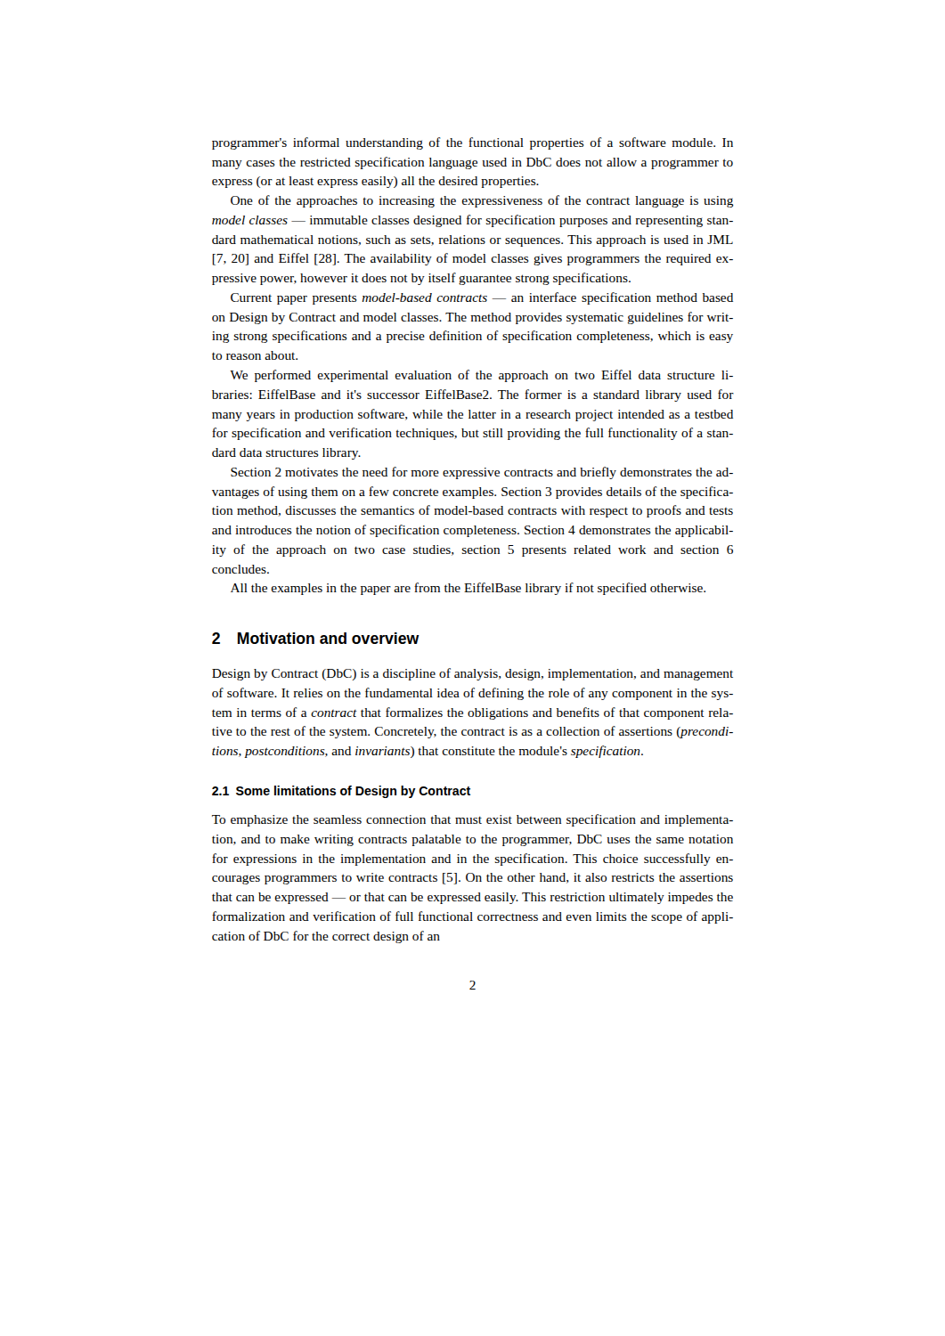programmer's informal understanding of the functional properties of a software module. In many cases the restricted specification language used in DbC does not allow a programmer to express (or at least express easily) all the desired properties.
One of the approaches to increasing the expressiveness of the contract language is using model classes — immutable classes designed for specification purposes and representing standard mathematical notions, such as sets, relations or sequences. This approach is used in JML [7, 20] and Eiffel [28]. The availability of model classes gives programmers the required expressive power, however it does not by itself guarantee strong specifications.
Current paper presents model-based contracts — an interface specification method based on Design by Contract and model classes. The method provides systematic guidelines for writing strong specifications and a precise definition of specification completeness, which is easy to reason about.
We performed experimental evaluation of the approach on two Eiffel data structure libraries: EiffelBase and it's successor EiffelBase2. The former is a standard library used for many years in production software, while the latter in a research project intended as a testbed for specification and verification techniques, but still providing the full functionality of a standard data structures library.
Section 2 motivates the need for more expressive contracts and briefly demonstrates the advantages of using them on a few concrete examples. Section 3 provides details of the specification method, discusses the semantics of model-based contracts with respect to proofs and tests and introduces the notion of specification completeness. Section 4 demonstrates the applicability of the approach on two case studies, section 5 presents related work and section 6 concludes.
All the examples in the paper are from the EiffelBase library if not specified otherwise.
2 Motivation and overview
Design by Contract (DbC) is a discipline of analysis, design, implementation, and management of software. It relies on the fundamental idea of defining the role of any component in the system in terms of a contract that formalizes the obligations and benefits of that component relative to the rest of the system. Concretely, the contract is as a collection of assertions (preconditions, postconditions, and invariants) that constitute the module's specification.
2.1 Some limitations of Design by Contract
To emphasize the seamless connection that must exist between specification and implementation, and to make writing contracts palatable to the programmer, DbC uses the same notation for expressions in the implementation and in the specification. This choice successfully encourages programmers to write contracts [5]. On the other hand, it also restricts the assertions that can be expressed — or that can be expressed easily. This restriction ultimately impedes the formalization and verification of full functional correctness and even limits the scope of application of DbC for the correct design of an
2